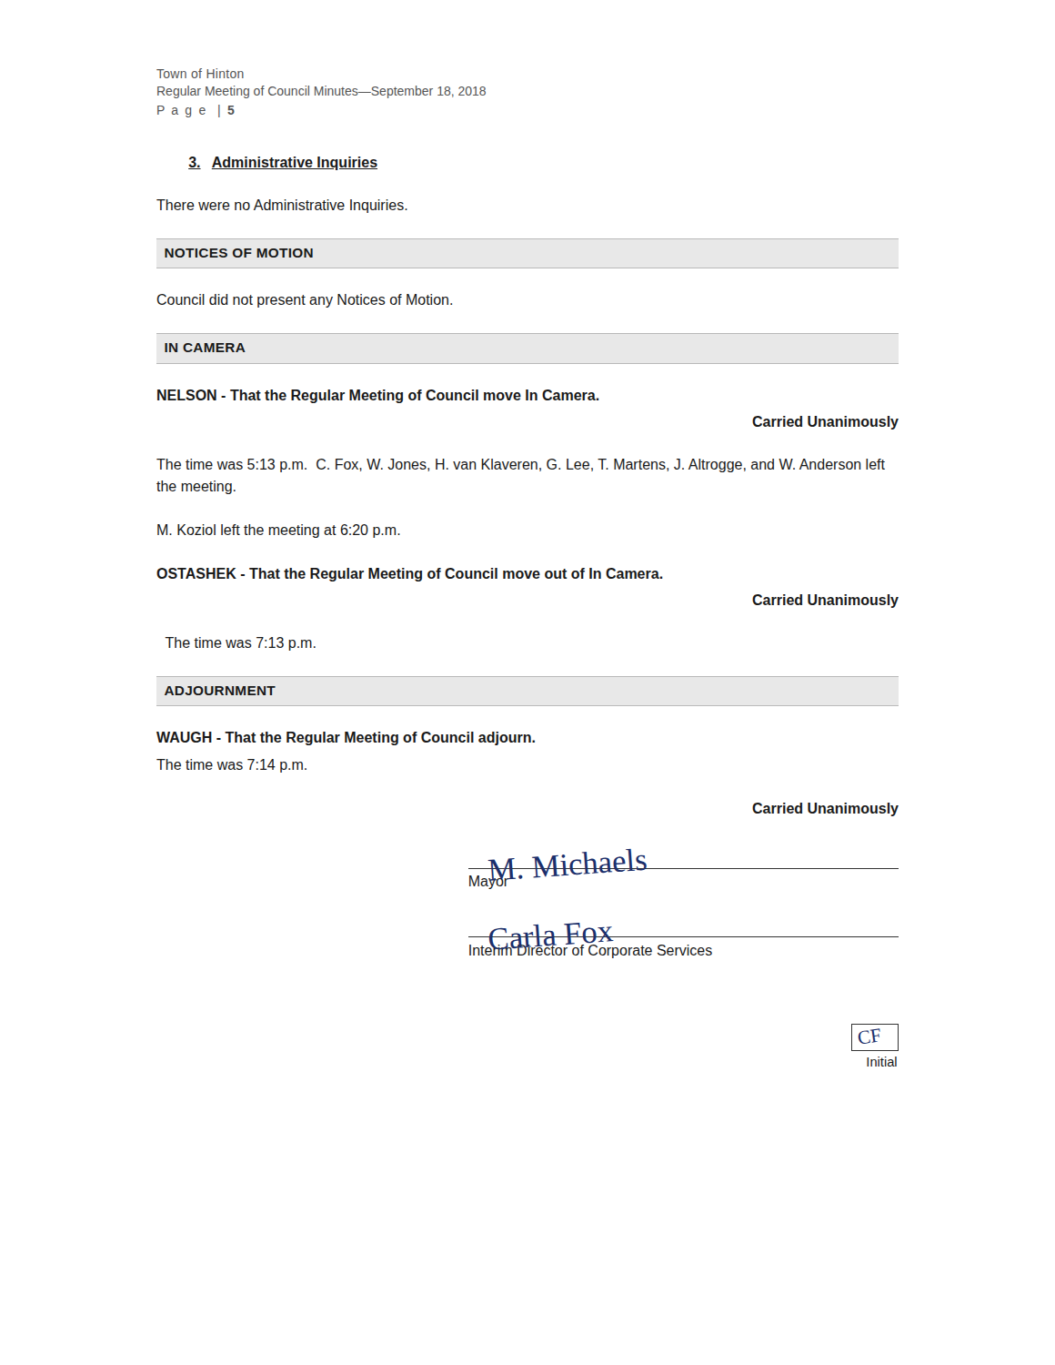Town of Hinton
Regular Meeting of Council Minutes—September 18, 2018
P a g e | 5
3. Administrative Inquiries
There were no Administrative Inquiries.
NOTICES OF MOTION
Council did not present any Notices of Motion.
IN CAMERA
NELSON - That the Regular Meeting of Council move In Camera.
Carried Unanimously
The time was 5:13 p.m. C. Fox, W. Jones, H. van Klaveren, G. Lee, T. Martens, J. Altrogge, and W. Anderson left the meeting.
M. Koziol left the meeting at 6:20 p.m.
OSTASHEK - That the Regular Meeting of Council move out of In Camera.
Carried Unanimously
The time was 7:13 p.m.
ADJOURNMENT
WAUGH - That the Regular Meeting of Council adjourn.
The time was 7:14 p.m.
Carried Unanimously
M. Michaels
Mayor
Carla Fox
Interim Director of Corporate Services
CF
Initial